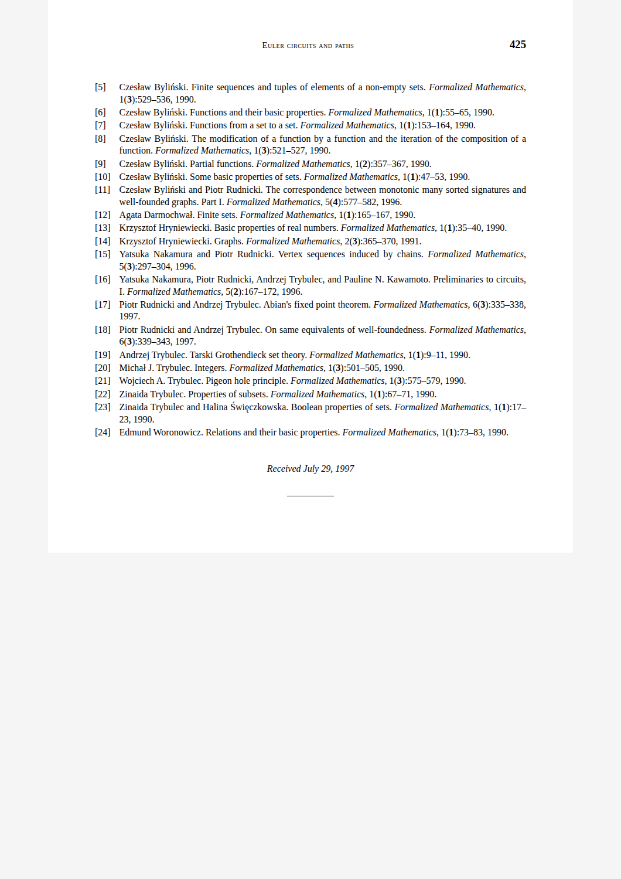Euler circuits and paths 425
[5] Czesław Byliński. Finite sequences and tuples of elements of a non-empty sets. Formalized Mathematics, 1(3):529–536, 1990.
[6] Czesław Byliński. Functions and their basic properties. Formalized Mathematics, 1(1):55–65, 1990.
[7] Czesław Byliński. Functions from a set to a set. Formalized Mathematics, 1(1):153–164, 1990.
[8] Czesław Byliński. The modification of a function by a function and the iteration of the composition of a function. Formalized Mathematics, 1(3):521–527, 1990.
[9] Czesław Byliński. Partial functions. Formalized Mathematics, 1(2):357–367, 1990.
[10] Czesław Byliński. Some basic properties of sets. Formalized Mathematics, 1(1):47–53, 1990.
[11] Czesław Byliński and Piotr Rudnicki. The correspondence between monotonic many sorted signatures and well-founded graphs. Part I. Formalized Mathematics, 5(4):577–582, 1996.
[12] Agata Darmochwał. Finite sets. Formalized Mathematics, 1(1):165–167, 1990.
[13] Krzysztof Hryniewiecki. Basic properties of real numbers. Formalized Mathematics, 1(1):35–40, 1990.
[14] Krzysztof Hryniewiecki. Graphs. Formalized Mathematics, 2(3):365–370, 1991.
[15] Yatsuka Nakamura and Piotr Rudnicki. Vertex sequences induced by chains. Formalized Mathematics, 5(3):297–304, 1996.
[16] Yatsuka Nakamura, Piotr Rudnicki, Andrzej Trybulec, and Pauline N. Kawamoto. Preliminaries to circuits, I. Formalized Mathematics, 5(2):167–172, 1996.
[17] Piotr Rudnicki and Andrzej Trybulec. Abian's fixed point theorem. Formalized Mathematics, 6(3):335–338, 1997.
[18] Piotr Rudnicki and Andrzej Trybulec. On same equivalents of well-foundedness. Formalized Mathematics, 6(3):339–343, 1997.
[19] Andrzej Trybulec. Tarski Grothendieck set theory. Formalized Mathematics, 1(1):9–11, 1990.
[20] Michał J. Trybulec. Integers. Formalized Mathematics, 1(3):501–505, 1990.
[21] Wojciech A. Trybulec. Pigeon hole principle. Formalized Mathematics, 1(3):575–579, 1990.
[22] Zinaida Trybulec. Properties of subsets. Formalized Mathematics, 1(1):67–71, 1990.
[23] Zinaida Trybulec and Halina Święczkowska. Boolean properties of sets. Formalized Mathematics, 1(1):17–23, 1990.
[24] Edmund Woronowicz. Relations and their basic properties. Formalized Mathematics, 1(1):73–83, 1990.
Received July 29, 1997